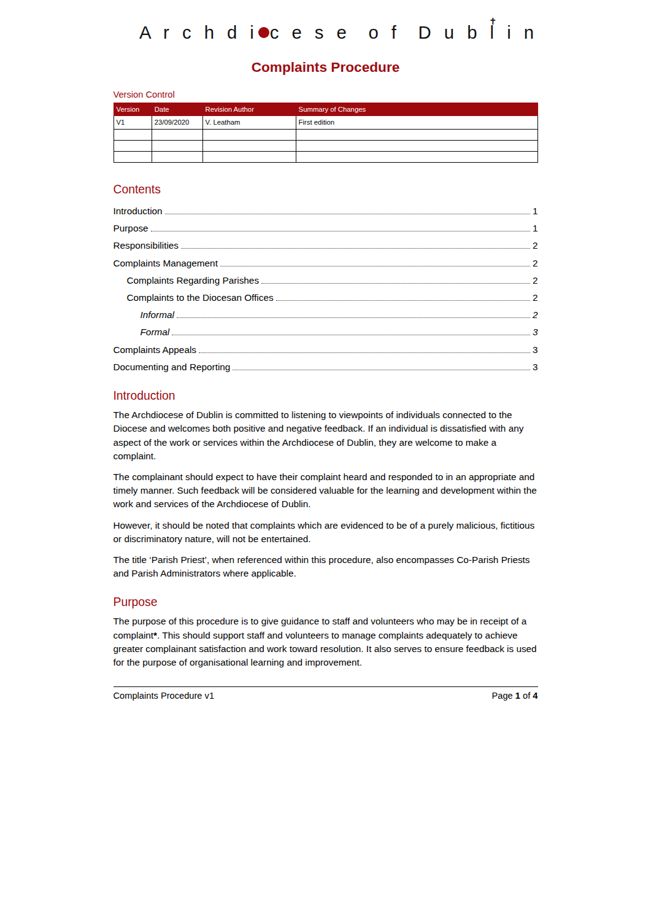✝ A r c h d i c e s e o f D u b l i n
Complaints Procedure
Version Control
| Version | Date | Revision Author | Summary of Changes |
| --- | --- | --- | --- |
| V1 | 23/09/2020 | V. Leatham | First edition |
Contents
Introduction 1
Purpose 1
Responsibilities 2
Complaints Management 2
Complaints Regarding Parishes 2
Complaints to the Diocesan Offices 2
Informal 2
Formal 3
Complaints Appeals 3
Documenting and Reporting 3
Introduction
The Archdiocese of Dublin is committed to listening to viewpoints of individuals connected to the Diocese and welcomes both positive and negative feedback. If an individual is dissatisfied with any aspect of the work or services within the Archdiocese of Dublin, they are welcome to make a complaint.
The complainant should expect to have their complaint heard and responded to in an appropriate and timely manner. Such feedback will be considered valuable for the learning and development within the work and services of the Archdiocese of Dublin.
However, it should be noted that complaints which are evidenced to be of a purely malicious, fictitious or discriminatory nature, will not be entertained.
The title ‘Parish Priest’, when referenced within this procedure, also encompasses Co-Parish Priests and Parish Administrators where applicable.
Purpose
The purpose of this procedure is to give guidance to staff and volunteers who may be in receipt of a complaint*. This should support staff and volunteers to manage complaints adequately to achieve greater complainant satisfaction and work toward resolution. It also serves to ensure feedback is used for the purpose of organisational learning and improvement.
Complaints Procedure v1 Page 1 of 4